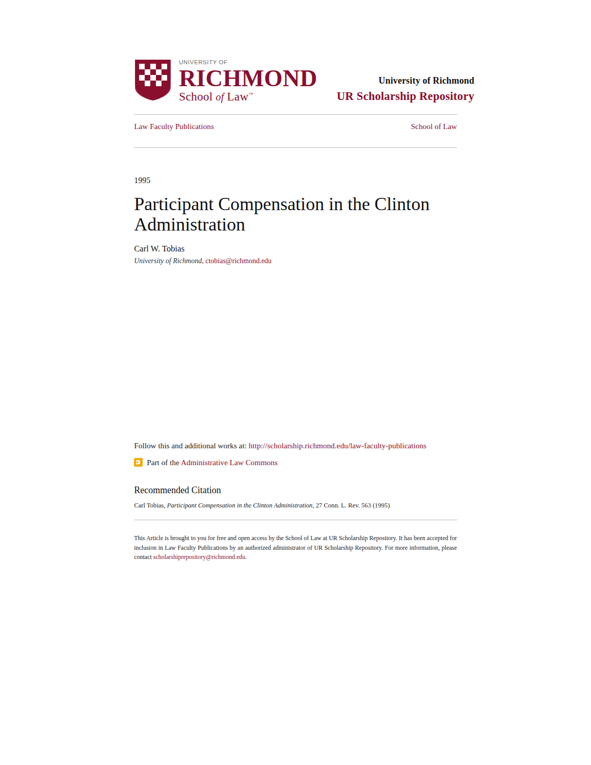University of
RICHMOND
School of Law™
University of Richmond
UR Scholarship Repository
Law Faculty Publications
School of Law
1995
Participant Compensation in the Clinton Administration
Carl W. Tobias
University of Richmond, ctobias@richmond.edu
Follow this and additional works at: http://scholarship.richmond.edu/law-faculty-publications
Part of the Administrative Law Commons
Recommended Citation
Carl Tobias, Participant Compensation in the Clinton Administration, 27 Conn. L. Rev. 563 (1995)
This Article is brought to you for free and open access by the School of Law at UR Scholarship Repository. It has been accepted for inclusion in Law Faculty Publications by an authorized administrator of UR Scholarship Repository. For more information, please contact scholarshiprepository@richmond.edu.